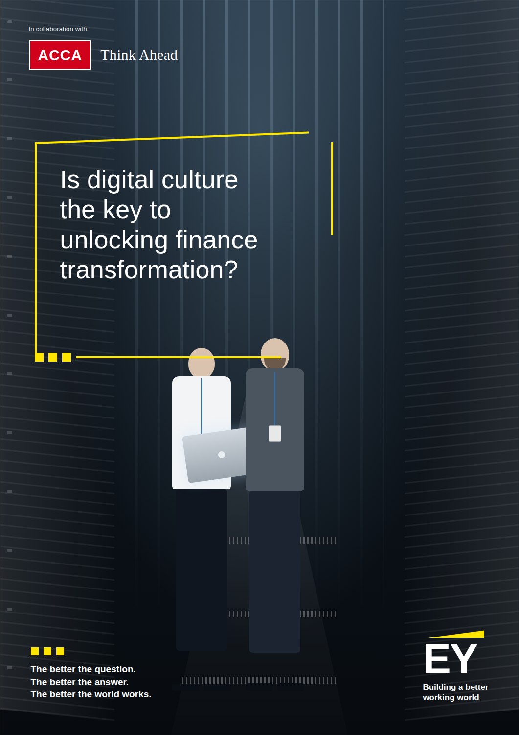In collaboration with:
ACCA
Think Ahead
Is digital culture the key to unlocking finance transformation?
The better the question.
The better the answer.
The better the world works.
EY
Building a better
working world